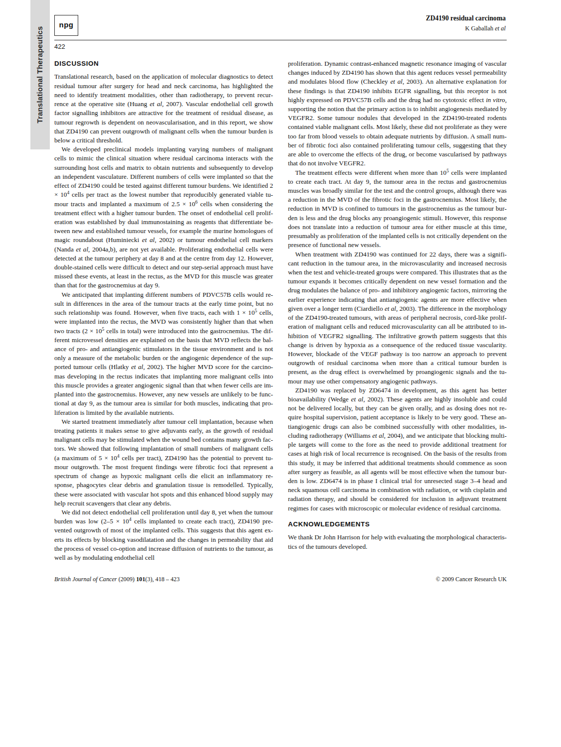npg
ZD4190 residual carcinoma
K Gaballah et al
422
Translational Therapeutics
DISCUSSION
Translational research, based on the application of molecular diagnostics to detect residual tumour after surgery for head and neck carcinoma, has highlighted the need to identify treatment modalities, other than radiotherapy, to prevent recurrence at the operative site (Huang et al, 2007). Vascular endothelial cell growth factor signalling inhibitors are attractive for the treatment of residual disease, as tumour regrowth is dependent on neovascularisation, and in this report, we show that ZD4190 can prevent outgrowth of malignant cells when the tumour burden is below a critical threshold.
We developed preclinical models implanting varying numbers of malignant cells to mimic the clinical situation where residual carcinoma interacts with the surrounding host cells and matrix to obtain nutrients and subsequently to develop an independent vasculature. Different numbers of cells were implanted so that the effect of ZD4190 could be tested against different tumour burdens. We identified 2 × 104 cells per tract as the lowest number that reproducibly generated viable tumour tracts and implanted a maximum of 2.5 × 106 cells when considering the treatment effect with a higher tumour burden. The onset of endothelial cell proliferation was established by dual immunostaining as reagents that differentiate between new and established tumour vessels, for example the murine homologues of magic roundabout (Huminiecki et al, 2002) or tumour endothelial cell markers (Nanda et al, 2004a,b), are not yet available. Proliferating endothelial cells were detected at the tumour periphery at day 8 and at the centre from day 12. However, double-stained cells were difficult to detect and our step-serial approach must have missed these events, at least in the rectus, as the MVD for this muscle was greater than that for the gastrocnemius at day 9.
We anticipated that implanting different numbers of PDVC57B cells would result in differences in the area of the tumour tracts at the early time point, but no such relationship was found. However, when five tracts, each with 1 × 105 cells, were implanted into the rectus, the MVD was consistently higher than that when two tracts (2 × 105 cells in total) were introduced into the gastrocnemius. The different microvessel densities are explained on the basis that MVD reflects the balance of pro- and antiangiogenic stimulators in the tissue environment and is not only a measure of the metabolic burden or the angiogenic dependence of the supported tumour cells (Hlatky et al, 2002). The higher MVD score for the carcinomas developing in the rectus indicates that implanting more malignant cells into this muscle provides a greater angiogenic signal than that when fewer cells are implanted into the gastrocnemius. However, any new vessels are unlikely to be functional at day 9, as the tumour area is similar for both muscles, indicating that proliferation is limited by the available nutrients.
We started treatment immediately after tumour cell implantation, because when treating patients it makes sense to give adjuvants early, as the growth of residual malignant cells may be stimulated when the wound bed contains many growth factors. We showed that following implantation of small numbers of malignant cells (a maximum of 5 × 104 cells per tract), ZD4190 has the potential to prevent tumour outgrowth. The most frequent findings were fibrotic foci that represent a spectrum of change as hypoxic malignant cells die elicit an inflammatory response, phagocytes clear debris and granulation tissue is remodelled. Typically, these were associated with vascular hot spots and this enhanced blood supply may help recruit scavengers that clear any debris.
We did not detect endothelial cell proliferation until day 8, yet when the tumour burden was low (2–5 × 104 cells implanted to create each tract), ZD4190 prevented outgrowth of most of the implanted cells. This suggests that this agent exerts its effects by blocking vasodilatation and the changes in permeability that aid the process of vessel co-option and increase diffusion of nutrients to the tumour, as well as by modulating endothelial cell
proliferation. Dynamic contrast-enhanced magnetic resonance imaging of vascular changes induced by ZD4190 has shown that this agent reduces vessel permeability and modulates blood flow (Checkley et al, 2003). An alternative explanation for these findings is that ZD4190 inhibits EGFR signalling, but this receptor is not highly expressed on PDVC57B cells and the drug had no cytotoxic effect in vitro, supporting the notion that the primary action is to inhibit angiogenesis mediated by VEGFR2. Some tumour nodules that developed in the ZD4190-treated rodents contained viable malignant cells. Most likely, these did not proliferate as they were too far from blood vessels to obtain adequate nutrients by diffusion. A small number of fibrotic foci also contained proliferating tumour cells, suggesting that they are able to overcome the effects of the drug, or become vascularised by pathways that do not involve VEGFR2.
The treatment effects were different when more than 105 cells were implanted to create each tract. At day 9, the tumour area in the rectus and gastrocnemius muscles was broadly similar for the test and the control groups, although there was a reduction in the MVD of the fibrotic foci in the gastrocnemius. Most likely, the reduction in MVD is confined to tumours in the gastrocnemius as the tumour burden is less and the drug blocks any proangiogenic stimuli. However, this response does not translate into a reduction of tumour area for either muscle at this time, presumably as proliferation of the implanted cells is not critically dependent on the presence of functional new vessels.
When treatment with ZD4190 was continued for 22 days, there was a significant reduction in the tumour area, in the microvascularity and increased necrosis when the test and vehicle-treated groups were compared. This illustrates that as the tumour expands it becomes critically dependent on new vessel formation and the drug modulates the balance of pro- and inhibitory angiogenic factors, mirroring the earlier experience indicating that antiangiogenic agents are more effective when given over a longer term (Ciardiello et al, 2003). The difference in the morphology of the ZD4190-treated tumours, with areas of peripheral necrosis, cord-like proliferation of malignant cells and reduced microvascularity can all be attributed to inhibition of VEGFR2 signalling. The infiltrative growth pattern suggests that this change is driven by hypoxia as a consequence of the reduced tissue vascularity. However, blockade of the VEGF pathway is too narrow an approach to prevent outgrowth of residual carcinoma when more than a critical tumour burden is present, as the drug effect is overwhelmed by proangiogenic signals and the tumour may use other compensatory angiogenic pathways.
ZD4190 was replaced by ZD6474 in development, as this agent has better bioavailability (Wedge et al, 2002). These agents are highly insoluble and could not be delivered locally, but they can be given orally, and as dosing does not require hospital supervision, patient acceptance is likely to be very good. These antiangiogenic drugs can also be combined successfully with other modalities, including radiotherapy (Williams et al, 2004), and we anticipate that blocking multiple targets will come to the fore as the need to provide additional treatment for cases at high risk of local recurrence is recognised. On the basis of the results from this study, it may be inferred that additional treatments should commence as soon after surgery as feasible, as all agents will be most effective when the tumour burden is low. ZD6474 is in phase I clinical trial for unresected stage 3–4 head and neck squamous cell carcinoma in combination with radiation, or with cisplatin and radiation therapy, and should be considered for inclusion in adjuvant treatment regimes for cases with microscopic or molecular evidence of residual carcinoma.
ACKNOWLEDGEMENTS
We thank Dr John Harrison for help with evaluating the morphological characteristics of the tumours developed.
British Journal of Cancer (2009) 101(3), 418 – 423
© 2009 Cancer Research UK